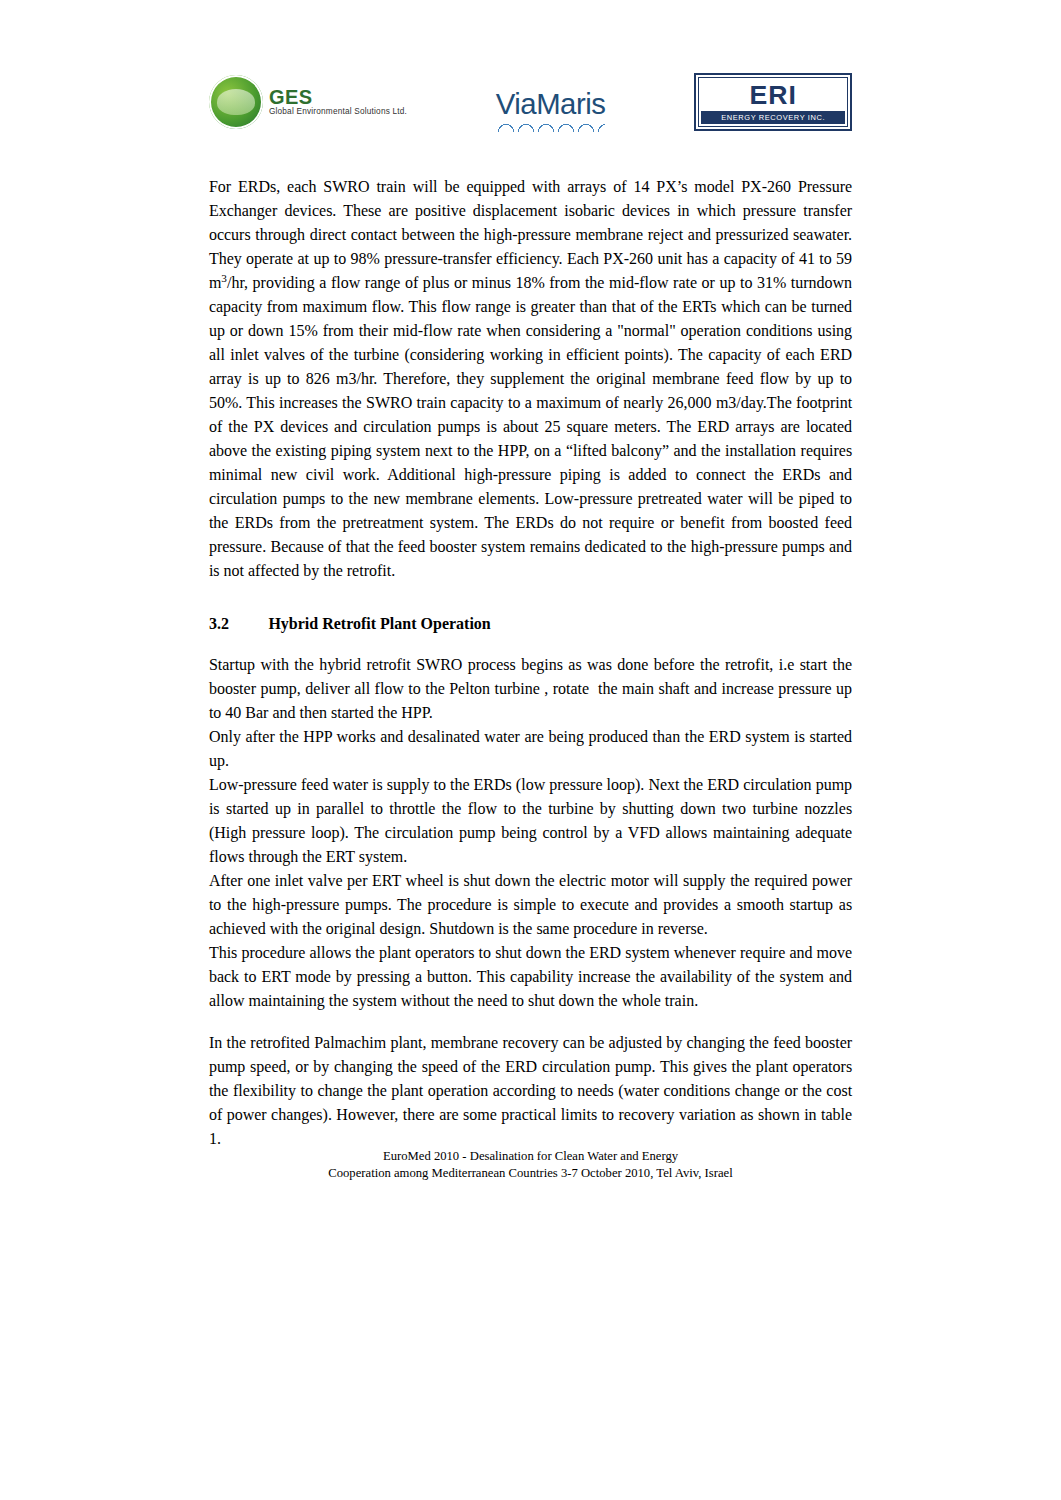GES
Global Environmental Solutions Ltd.
ViaMaris
ERI
ENERGY RECOVERY INC.
For ERDs, each SWRO train will be equipped with arrays of 14 PX’s model PX-260 Pressure Exchanger devices. These are positive displacement isobaric devices in which pressure transfer occurs through direct contact between the high-pressure membrane reject and pressurized seawater. They operate at up to 98% pressure-transfer efficiency. Each PX-260 unit has a capacity of 41 to 59 m3/hr, providing a flow range of plus or minus 18% from the mid-flow rate or up to 31% turndown capacity from maximum flow. This flow range is greater than that of the ERTs which can be turned up or down 15% from their mid-flow rate when considering a "normal" operation conditions using all inlet valves of the turbine (considering working in efficient points). The capacity of each ERD array is up to 826 m3/hr. Therefore, they supplement the original membrane feed flow by up to 50%. This increases the SWRO train capacity to a maximum of nearly 26,000 m3/day.The footprint of the PX devices and circulation pumps is about 25 square meters. The ERD arrays are located above the existing piping system next to the HPP, on a “lifted balcony” and the installation requires minimal new civil work. Additional high-pressure piping is added to connect the ERDs and circulation pumps to the new membrane elements. Low-pressure pretreated water will be piped to the ERDs from the pretreatment system. The ERDs do not require or benefit from boosted feed pressure. Because of that the feed booster system remains dedicated to the high-pressure pumps and is not affected by the retrofit.
3.2 Hybrid Retrofit Plant Operation
Startup with the hybrid retrofit SWRO process begins as was done before the retrofit, i.e start the booster pump, deliver all flow to the Pelton turbine , rotate the main shaft and increase pressure up to 40 Bar and then started the HPP.
Only after the HPP works and desalinated water are being produced than the ERD system is started up.
Low-pressure feed water is supply to the ERDs (low pressure loop). Next the ERD circulation pump is started up in parallel to throttle the flow to the turbine by shutting down two turbine nozzles (High pressure loop). The circulation pump being control by a VFD allows maintaining adequate flows through the ERT system.
After one inlet valve per ERT wheel is shut down the electric motor will supply the required power to the high-pressure pumps. The procedure is simple to execute and provides a smooth startup as achieved with the original design. Shutdown is the same procedure in reverse.
This procedure allows the plant operators to shut down the ERD system whenever require and move back to ERT mode by pressing a button. This capability increase the availability of the system and allow maintaining the system without the need to shut down the whole train.
In the retrofited Palmachim plant, membrane recovery can be adjusted by changing the feed booster pump speed, or by changing the speed of the ERD circulation pump. This gives the plant operators the flexibility to change the plant operation according to needs (water conditions change or the cost of power changes). However, there are some practical limits to recovery variation as shown in table 1.
EuroMed 2010 - Desalination for Clean Water and Energy
Cooperation among Mediterranean Countries 3-7 October 2010, Tel Aviv, Israel